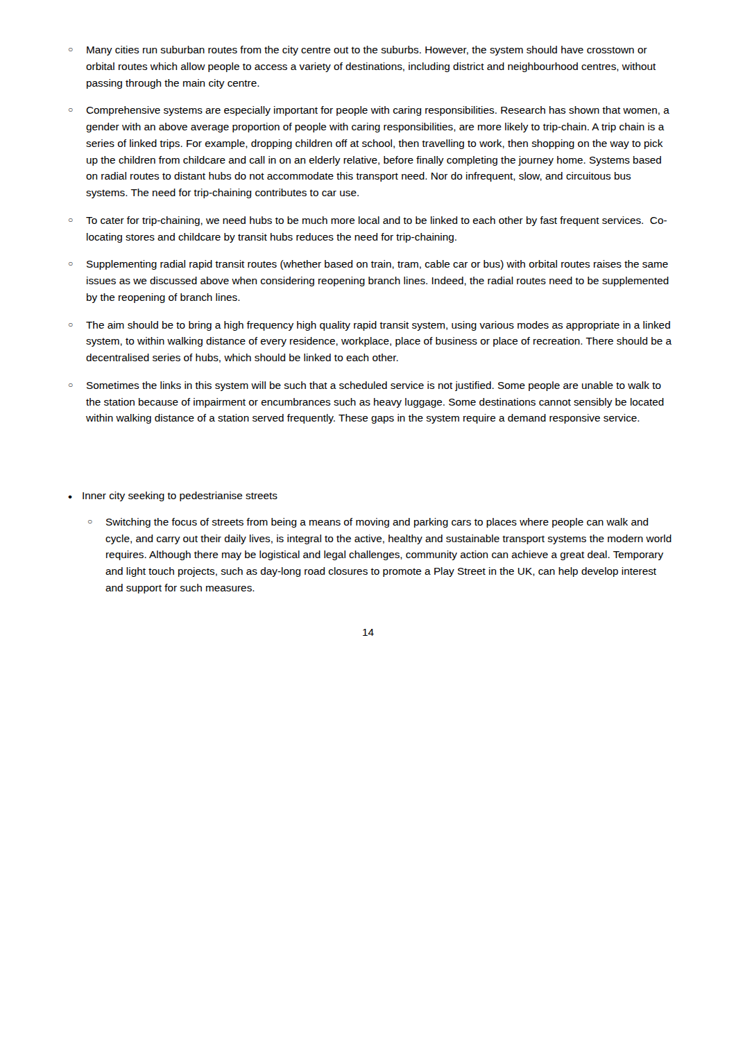Many cities run suburban routes from the city centre out to the suburbs. However, the system should have crosstown or orbital routes which allow people to access a variety of destinations, including district and neighbourhood centres, without passing through the main city centre.
Comprehensive systems are especially important for people with caring responsibilities. Research has shown that women, a gender with an above average proportion of people with caring responsibilities, are more likely to trip-chain. A trip chain is a series of linked trips. For example, dropping children off at school, then travelling to work, then shopping on the way to pick up the children from childcare and call in on an elderly relative, before finally completing the journey home. Systems based on radial routes to distant hubs do not accommodate this transport need. Nor do infrequent, slow, and circuitous bus systems. The need for trip-chaining contributes to car use.
To cater for trip-chaining, we need hubs to be much more local and to be linked to each other by fast frequent services. Co-locating stores and childcare by transit hubs reduces the need for trip-chaining.
Supplementing radial rapid transit routes (whether based on train, tram, cable car or bus) with orbital routes raises the same issues as we discussed above when considering reopening branch lines. Indeed, the radial routes need to be supplemented by the reopening of branch lines.
The aim should be to bring a high frequency high quality rapid transit system, using various modes as appropriate in a linked system, to within walking distance of every residence, workplace, place of business or place of recreation. There should be a decentralised series of hubs, which should be linked to each other.
Sometimes the links in this system will be such that a scheduled service is not justified. Some people are unable to walk to the station because of impairment or encumbrances such as heavy luggage. Some destinations cannot sensibly be located within walking distance of a station served frequently. These gaps in the system require a demand responsive service.
Inner city seeking to pedestrianise streets
Switching the focus of streets from being a means of moving and parking cars to places where people can walk and cycle, and carry out their daily lives, is integral to the active, healthy and sustainable transport systems the modern world requires. Although there may be logistical and legal challenges, community action can achieve a great deal. Temporary and light touch projects, such as day-long road closures to promote a Play Street in the UK, can help develop interest and support for such measures.
14